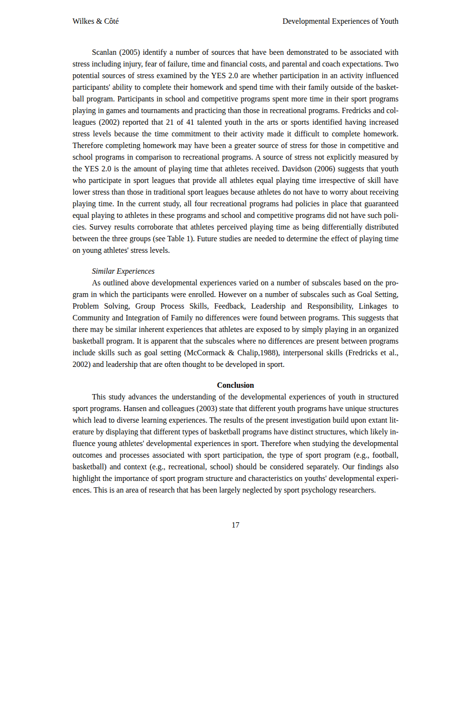Wilkes & Côté
Developmental Experiences of Youth
Scanlan (2005) identify a number of sources that have been demonstrated to be associated with stress including injury, fear of failure, time and financial costs, and parental and coach expectations. Two potential sources of stress examined by the YES 2.0 are whether participation in an activity influenced participants' ability to complete their homework and spend time with their family outside of the basketball program. Participants in school and competitive programs spent more time in their sport programs playing in games and tournaments and practicing than those in recreational programs. Fredricks and colleagues (2002) reported that 21 of 41 talented youth in the arts or sports identified having increased stress levels because the time commitment to their activity made it difficult to complete homework. Therefore completing homework may have been a greater source of stress for those in competitive and school programs in comparison to recreational programs. A source of stress not explicitly measured by the YES 2.0 is the amount of playing time that athletes received. Davidson (2006) suggests that youth who participate in sport leagues that provide all athletes equal playing time irrespective of skill have lower stress than those in traditional sport leagues because athletes do not have to worry about receiving playing time. In the current study, all four recreational programs had policies in place that guaranteed equal playing to athletes in these programs and school and competitive programs did not have such policies. Survey results corroborate that athletes perceived playing time as being differentially distributed between the three groups (see Table 1). Future studies are needed to determine the effect of playing time on young athletes' stress levels.
Similar Experiences
As outlined above developmental experiences varied on a number of subscales based on the program in which the participants were enrolled. However on a number of subscales such as Goal Setting, Problem Solving, Group Process Skills, Feedback, Leadership and Responsibility, Linkages to Community and Integration of Family no differences were found between programs. This suggests that there may be similar inherent experiences that athletes are exposed to by simply playing in an organized basketball program. It is apparent that the subscales where no differences are present between programs include skills such as goal setting (McCormack & Chalip,1988), interpersonal skills (Fredricks et al., 2002) and leadership that are often thought to be developed in sport.
Conclusion
This study advances the understanding of the developmental experiences of youth in structured sport programs. Hansen and colleagues (2003) state that different youth programs have unique structures which lead to diverse learning experiences. The results of the present investigation build upon extant literature by displaying that different types of basketball programs have distinct structures, which likely influence young athletes' developmental experiences in sport. Therefore when studying the developmental outcomes and processes associated with sport participation, the type of sport program (e.g., football, basketball) and context (e.g., recreational, school) should be considered separately. Our findings also highlight the importance of sport program structure and characteristics on youths' developmental experiences. This is an area of research that has been largely neglected by sport psychology researchers.
17